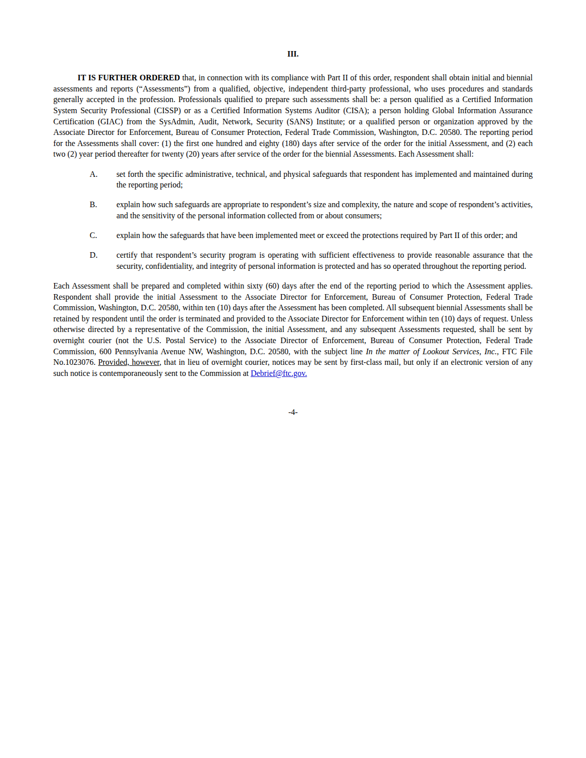III.
IT IS FURTHER ORDERED that, in connection with its compliance with Part II of this order, respondent shall obtain initial and biennial assessments and reports (“Assessments”) from a qualified, objective, independent third-party professional, who uses procedures and standards generally accepted in the profession. Professionals qualified to prepare such assessments shall be: a person qualified as a Certified Information System Security Professional (CISSP) or as a Certified Information Systems Auditor (CISA); a person holding Global Information Assurance Certification (GIAC) from the SysAdmin, Audit, Network, Security (SANS) Institute; or a qualified person or organization approved by the Associate Director for Enforcement, Bureau of Consumer Protection, Federal Trade Commission, Washington, D.C. 20580. The reporting period for the Assessments shall cover: (1) the first one hundred and eighty (180) days after service of the order for the initial Assessment, and (2) each two (2) year period thereafter for twenty (20) years after service of the order for the biennial Assessments. Each Assessment shall:
A. set forth the specific administrative, technical, and physical safeguards that respondent has implemented and maintained during the reporting period;
B. explain how such safeguards are appropriate to respondent’s size and complexity, the nature and scope of respondent’s activities, and the sensitivity of the personal information collected from or about consumers;
C. explain how the safeguards that have been implemented meet or exceed the protections required by Part II of this order; and
D. certify that respondent’s security program is operating with sufficient effectiveness to provide reasonable assurance that the security, confidentiality, and integrity of personal information is protected and has so operated throughout the reporting period.
Each Assessment shall be prepared and completed within sixty (60) days after the end of the reporting period to which the Assessment applies. Respondent shall provide the initial Assessment to the Associate Director for Enforcement, Bureau of Consumer Protection, Federal Trade Commission, Washington, D.C. 20580, within ten (10) days after the Assessment has been completed. All subsequent biennial Assessments shall be retained by respondent until the order is terminated and provided to the Associate Director for Enforcement within ten (10) days of request. Unless otherwise directed by a representative of the Commission, the initial Assessment, and any subsequent Assessments requested, shall be sent by overnight courier (not the U.S. Postal Service) to the Associate Director of Enforcement, Bureau of Consumer Protection, Federal Trade Commission, 600 Pennsylvania Avenue NW, Washington, D.C. 20580, with the subject line In the matter of Lookout Services, Inc., FTC File No.1023076. Provided, however, that in lieu of overnight courier, notices may be sent by first-class mail, but only if an electronic version of any such notice is contemporaneously sent to the Commission at Debrief@ftc.gov.
-4-